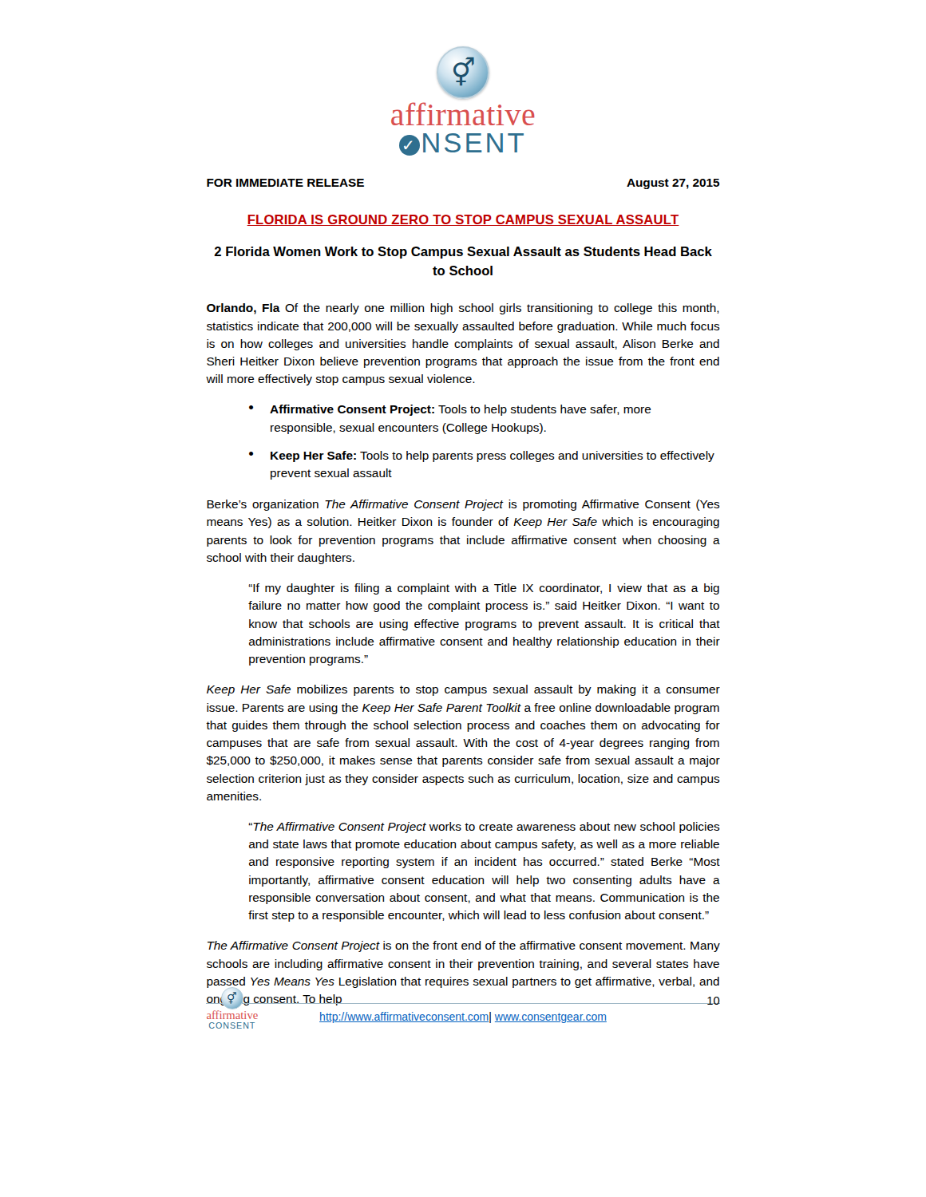affirmative
✓NSENT
FOR IMMEDIATE RELEASE August 27, 2015
FLORIDA IS GROUND ZERO TO STOP CAMPUS SEXUAL ASSAULT
2 Florida Women Work to Stop Campus Sexual Assault as Students Head Back to School
Orlando, Fla Of the nearly one million high school girls transitioning to college this month, statistics indicate that 200,000 will be sexually assaulted before graduation. While much focus is on how colleges and universities handle complaints of sexual assault, Alison Berke and Sheri Heitker Dixon believe prevention programs that approach the issue from the front end will more effectively stop campus sexual violence.
Affirmative Consent Project: Tools to help students have safer, more responsible, sexual encounters (College Hookups).
Keep Her Safe: Tools to help parents press colleges and universities to effectively prevent sexual assault
Berke’s organization The Affirmative Consent Project is promoting Affirmative Consent (Yes means Yes) as a solution. Heitker Dixon is founder of Keep Her Safe which is encouraging parents to look for prevention programs that include affirmative consent when choosing a school with their daughters.
“If my daughter is filing a complaint with a Title IX coordinator, I view that as a big failure no matter how good the complaint process is.” said Heitker Dixon. “I want to know that schools are using effective programs to prevent assault. It is critical that administrations include affirmative consent and healthy relationship education in their prevention programs.”
Keep Her Safe mobilizes parents to stop campus sexual assault by making it a consumer issue. Parents are using the Keep Her Safe Parent Toolkit a free online downloadable program that guides them through the school selection process and coaches them on advocating for campuses that are safe from sexual assault. With the cost of 4-year degrees ranging from $25,000 to $250,000, it makes sense that parents consider safe from sexual assault a major selection criterion just as they consider aspects such as curriculum, location, size and campus amenities.
“The Affirmative Consent Project works to create awareness about new school policies and state laws that promote education about campus safety, as well as a more reliable and responsive reporting system if an incident has occurred.” stated Berke “Most importantly, affirmative consent education will help two consenting adults have a responsible conversation about consent, and what that means. Communication is the first step to a responsible encounter, which will lead to less confusion about consent.”
The Affirmative Consent Project is on the front end of the affirmative consent movement. Many schools are including affirmative consent in their prevention training, and several states have passed Yes Means Yes Legislation that requires sexual partners to get affirmative, verbal, and ongoing consent. To help
10
affirmative
CONSENT
http://www.affirmativeconsent.com| www.consentgear.com